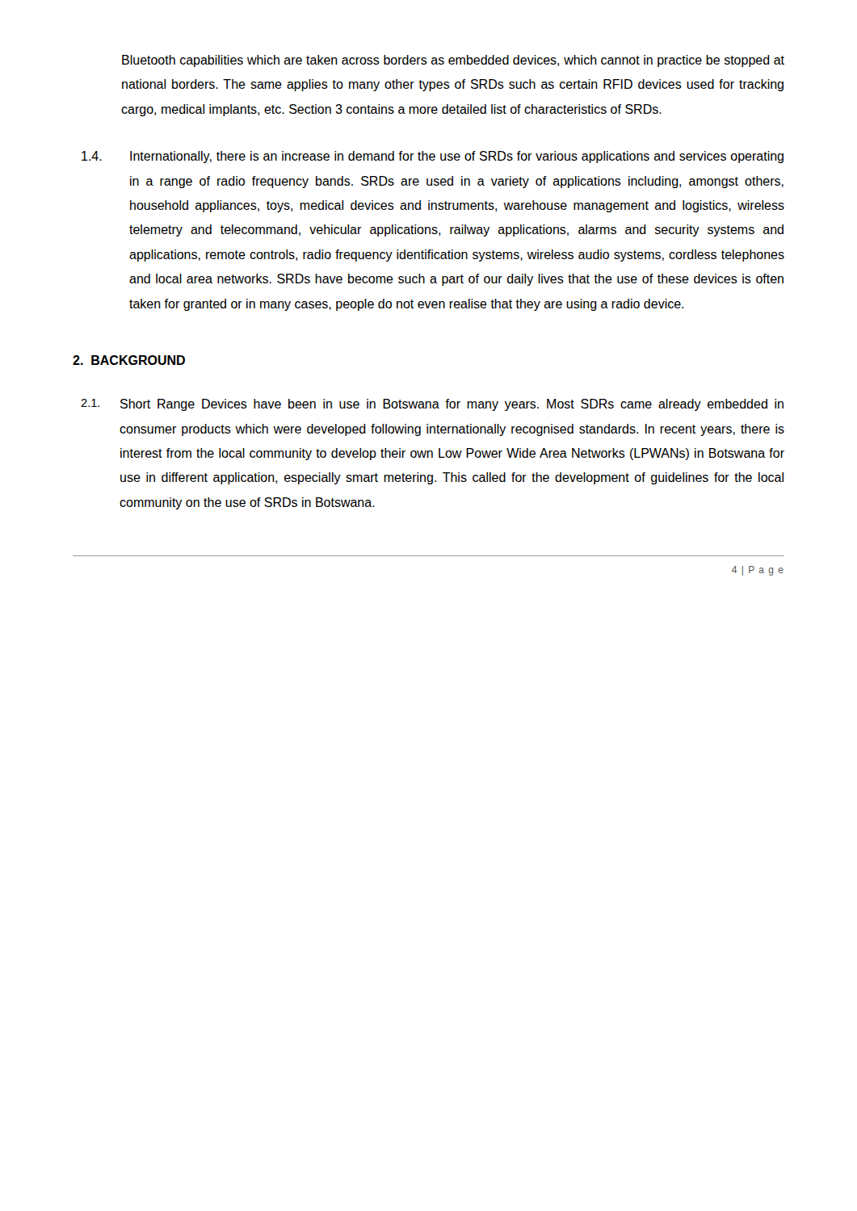Bluetooth capabilities which are taken across borders as embedded devices, which cannot in practice be stopped at national borders. The same applies to many other types of SRDs such as certain RFID devices used for tracking cargo, medical implants, etc. Section 3 contains a more detailed list of characteristics of SRDs.
1.4.
Internationally, there is an increase in demand for the use of SRDs for various applications and services operating in a range of radio frequency bands. SRDs are used in a variety of applications including, amongst others, household appliances, toys, medical devices and instruments, warehouse management and logistics, wireless telemetry and telecommand, vehicular applications, railway applications, alarms and security systems and applications, remote controls, radio frequency identification systems, wireless audio systems, cordless telephones and local area networks. SRDs have become such a part of our daily lives that the use of these devices is often taken for granted or in many cases, people do not even realise that they are using a radio device.
2. BACKGROUND
2.1.
Short Range Devices have been in use in Botswana for many years. Most SDRs came already embedded in consumer products which were developed following internationally recognised standards. In recent years, there is interest from the local community to develop their own Low Power Wide Area Networks (LPWANs) in Botswana for use in different application, especially smart metering. This called for the development of guidelines for the local community on the use of SRDs in Botswana.
4 | P a g e